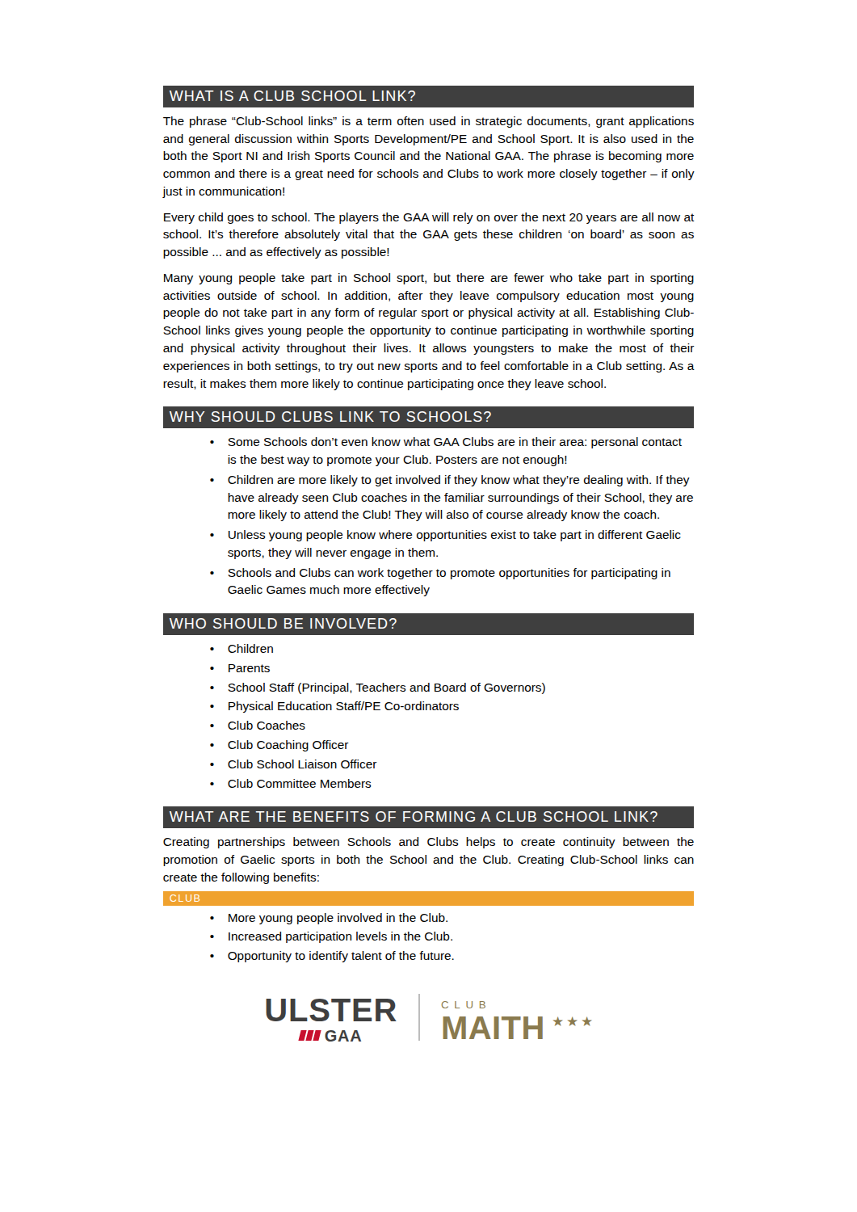What is a Club School Link?
The phrase “Club-School links” is a term often used in strategic documents, grant applications and general discussion within Sports Development/PE and School Sport. It is also used in the both the Sport NI and Irish Sports Council and the National GAA. The phrase is becoming more common and there is a great need for schools and Clubs to work more closely together – if only just in communication!
Every child goes to school. The players the GAA will rely on over the next 20 years are all now at school. It’s therefore absolutely vital that the GAA gets these children ‘on board’ as soon as possible ... and as effectively as possible!
Many young people take part in School sport, but there are fewer who take part in sporting activities outside of school. In addition, after they leave compulsory education most young people do not take part in any form of regular sport or physical activity at all. Establishing Club-School links gives young people the opportunity to continue participating in worthwhile sporting and physical activity throughout their lives. It allows youngsters to make the most of their experiences in both settings, to try out new sports and to feel comfortable in a Club setting. As a result, it makes them more likely to continue participating once they leave school.
Why should Clubs link to Schools?
Some Schools don’t even know what GAA Clubs are in their area: personal contact is the best way to promote your Club. Posters are not enough!
Children are more likely to get involved if they know what they’re dealing with. If they have already seen Club coaches in the familiar surroundings of their School, they are more likely to attend the Club! They will also of course already know the coach.
Unless young people know where opportunities exist to take part in different Gaelic sports, they will never engage in them.
Schools and Clubs can work together to promote opportunities for participating in Gaelic Games much more effectively
Who should be involved?
Children
Parents
School Staff (Principal, Teachers and Board of Governors)
Physical Education Staff/PE Co-ordinators
Club Coaches
Club Coaching Officer
Club School Liaison Officer
Club Committee Members
What are the benefits of forming a Club School Link?
Creating partnerships between Schools and Clubs helps to create continuity between the promotion of Gaelic sports in both the School and the Club. Creating Club-School links can create the following benefits:
Club
More young people involved in the Club.
Increased participation levels in the Club.
Opportunity to identify talent of the future.
ULSTER GAA
CLUB
MAITH ★★★